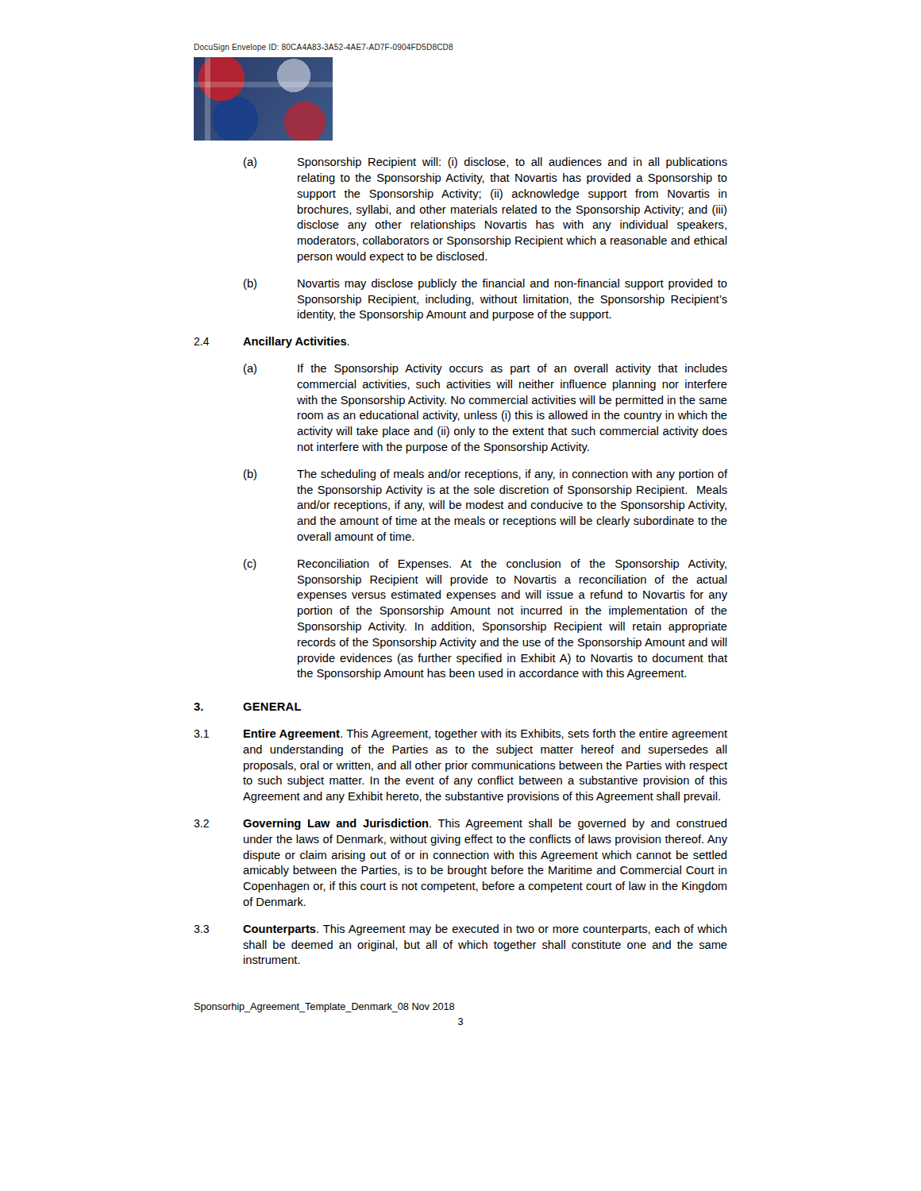DocuSign Envelope ID: 80CA4A83-3A52-4AE7-AD7F-0904FD5D8CD8
(a)
Sponsorship Recipient will: (i) disclose, to all audiences and in all publications relating to the Sponsorship Activity, that Novartis has provided a Sponsorship to support the Sponsorship Activity; (ii) acknowledge support from Novartis in brochures, syllabi, and other materials related to the Sponsorship Activity; and (iii) disclose any other relationships Novartis has with any individual speakers, moderators, collaborators or Sponsorship Recipient which a reasonable and ethical person would expect to be disclosed.
(b)
Novartis may disclose publicly the financial and non-financial support provided to Sponsorship Recipient, including, without limitation, the Sponsorship Recipient’s identity, the Sponsorship Amount and purpose of the support.
2.4
Ancillary Activities.
(a)
If the Sponsorship Activity occurs as part of an overall activity that includes commercial activities, such activities will neither influence planning nor interfere with the Sponsorship Activity. No commercial activities will be permitted in the same room as an educational activity, unless (i) this is allowed in the country in which the activity will take place and (ii) only to the extent that such commercial activity does not interfere with the purpose of the Sponsorship Activity.
(b)
The scheduling of meals and/or receptions, if any, in connection with any portion of the Sponsorship Activity is at the sole discretion of Sponsorship Recipient. Meals and/or receptions, if any, will be modest and conducive to the Sponsorship Activity, and the amount of time at the meals or receptions will be clearly subordinate to the overall amount of time.
(c)
Reconciliation of Expenses. At the conclusion of the Sponsorship Activity, Sponsorship Recipient will provide to Novartis a reconciliation of the actual expenses versus estimated expenses and will issue a refund to Novartis for any portion of the Sponsorship Amount not incurred in the implementation of the Sponsorship Activity. In addition, Sponsorship Recipient will retain appropriate records of the Sponsorship Activity and the use of the Sponsorship Amount and will provide evidences (as further specified in Exhibit A) to Novartis to document that the Sponsorship Amount has been used in accordance with this Agreement.
3.
GENERAL
3.1
Entire Agreement. This Agreement, together with its Exhibits, sets forth the entire agreement and understanding of the Parties as to the subject matter hereof and supersedes all proposals, oral or written, and all other prior communications between the Parties with respect to such subject matter. In the event of any conflict between a substantive provision of this Agreement and any Exhibit hereto, the substantive provisions of this Agreement shall prevail.
3.2
Governing Law and Jurisdiction. This Agreement shall be governed by and construed under the laws of Denmark, without giving effect to the conflicts of laws provision thereof. Any dispute or claim arising out of or in connection with this Agreement which cannot be settled amicably between the Parties, is to be brought before the Maritime and Commercial Court in Copenhagen or, if this court is not competent, before a competent court of law in the Kingdom of Denmark.
3.3
Counterparts. This Agreement may be executed in two or more counterparts, each of which shall be deemed an original, but all of which together shall constitute one and the same instrument.
Sponsorhip_Agreement_Template_Denmark_08 Nov 2018
3